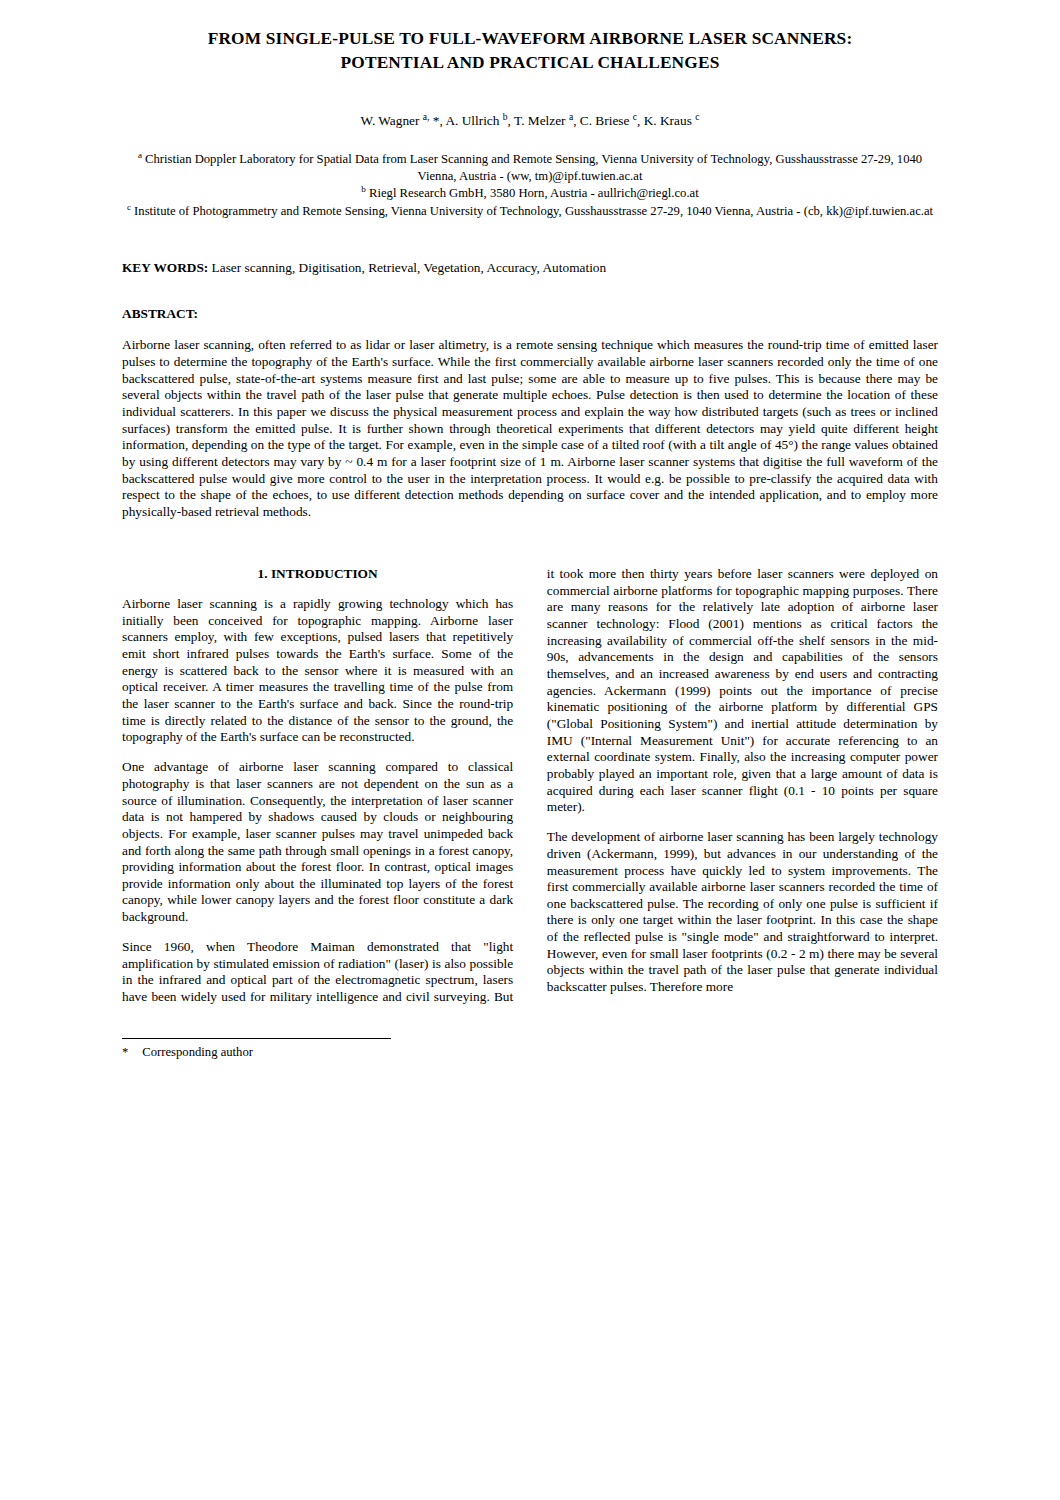From Single-Pulse to Full-Waveform Airborne Laser Scanners:
Potential and Practical Challenges
W. Wagner a, *, A. Ullrich b, T. Melzer a, C. Briese c, K. Kraus c
a Christian Doppler Laboratory for Spatial Data from Laser Scanning and Remote Sensing, Vienna University of Technology, Gusshausstrasse 27-29, 1040 Vienna, Austria - (ww, tm)@ipf.tuwien.ac.at
b Riegl Research GmbH, 3580 Horn, Austria - aullrich@riegl.co.at
c Institute of Photogrammetry and Remote Sensing, Vienna University of Technology, Gusshausstrasse 27-29, 1040 Vienna, Austria - (cb, kk)@ipf.tuwien.ac.at
KEY WORDS: Laser scanning, Digitisation, Retrieval, Vegetation, Accuracy, Automation
ABSTRACT:
Airborne laser scanning, often referred to as lidar or laser altimetry, is a remote sensing technique which measures the round-trip time of emitted laser pulses to determine the topography of the Earth's surface. While the first commercially available airborne laser scanners recorded only the time of one backscattered pulse, state-of-the-art systems measure first and last pulse; some are able to measure up to five pulses. This is because there may be several objects within the travel path of the laser pulse that generate multiple echoes. Pulse detection is then used to determine the location of these individual scatterers. In this paper we discuss the physical measurement process and explain the way how distributed targets (such as trees or inclined surfaces) transform the emitted pulse. It is further shown through theoretical experiments that different detectors may yield quite different height information, depending on the type of the target. For example, even in the simple case of a tilted roof (with a tilt angle of 45°) the range values obtained by using different detectors may vary by ~ 0.4 m for a laser footprint size of 1 m. Airborne laser scanner systems that digitise the full waveform of the backscattered pulse would give more control to the user in the interpretation process. It would e.g. be possible to pre-classify the acquired data with respect to the shape of the echoes, to use different detection methods depending on surface cover and the intended application, and to employ more physically-based retrieval methods.
1. Introduction
Airborne laser scanning is a rapidly growing technology which has initially been conceived for topographic mapping. Airborne laser scanners employ, with few exceptions, pulsed lasers that repetitively emit short infrared pulses towards the Earth's surface. Some of the energy is scattered back to the sensor where it is measured with an optical receiver. A timer measures the travelling time of the pulse from the laser scanner to the Earth's surface and back. Since the round-trip time is directly related to the distance of the sensor to the ground, the topography of the Earth's surface can be reconstructed.
One advantage of airborne laser scanning compared to classical photography is that laser scanners are not dependent on the sun as a source of illumination. Consequently, the interpretation of laser scanner data is not hampered by shadows caused by clouds or neighbouring objects. For example, laser scanner pulses may travel unimpeded back and forth along the same path through small openings in a forest canopy, providing information about the forest floor. In contrast, optical images provide information only about the illuminated top layers of the forest canopy, while lower canopy layers and the forest floor constitute a dark background.
Since 1960, when Theodore Maiman demonstrated that "light amplification by stimulated emission of radiation" (laser) is also possible in the infrared and optical part of the electromagnetic spectrum, lasers have been widely used for military intelligence and civil surveying. But it took more then thirty years before laser scanners were deployed on commercial airborne platforms for topographic mapping purposes. There are many reasons for the relatively late adoption of airborne laser scanner technology: Flood (2001) mentions as critical factors the increasing availability of commercial off-the shelf sensors in the mid-90s, advancements in the design and capabilities of the sensors themselves, and an increased awareness by end users and contracting agencies. Ackermann (1999) points out the importance of precise kinematic positioning of the airborne platform by differential GPS ("Global Positioning System") and inertial attitude determination by IMU ("Internal Measurement Unit") for accurate referencing to an external coordinate system. Finally, also the increasing computer power probably played an important role, given that a large amount of data is acquired during each laser scanner flight (0.1 - 10 points per square meter).
The development of airborne laser scanning has been largely technology driven (Ackermann, 1999), but advances in our understanding of the measurement process have quickly led to system improvements. The first commercially available airborne laser scanners recorded the time of one backscattered pulse. The recording of only one pulse is sufficient if there is only one target within the laser footprint. In this case the shape of the reflected pulse is "single mode" and straightforward to interpret. However, even for small laser footprints (0.2 - 2 m) there may be several objects within the travel path of the laser pulse that generate individual backscatter pulses. Therefore more
*Corresponding author